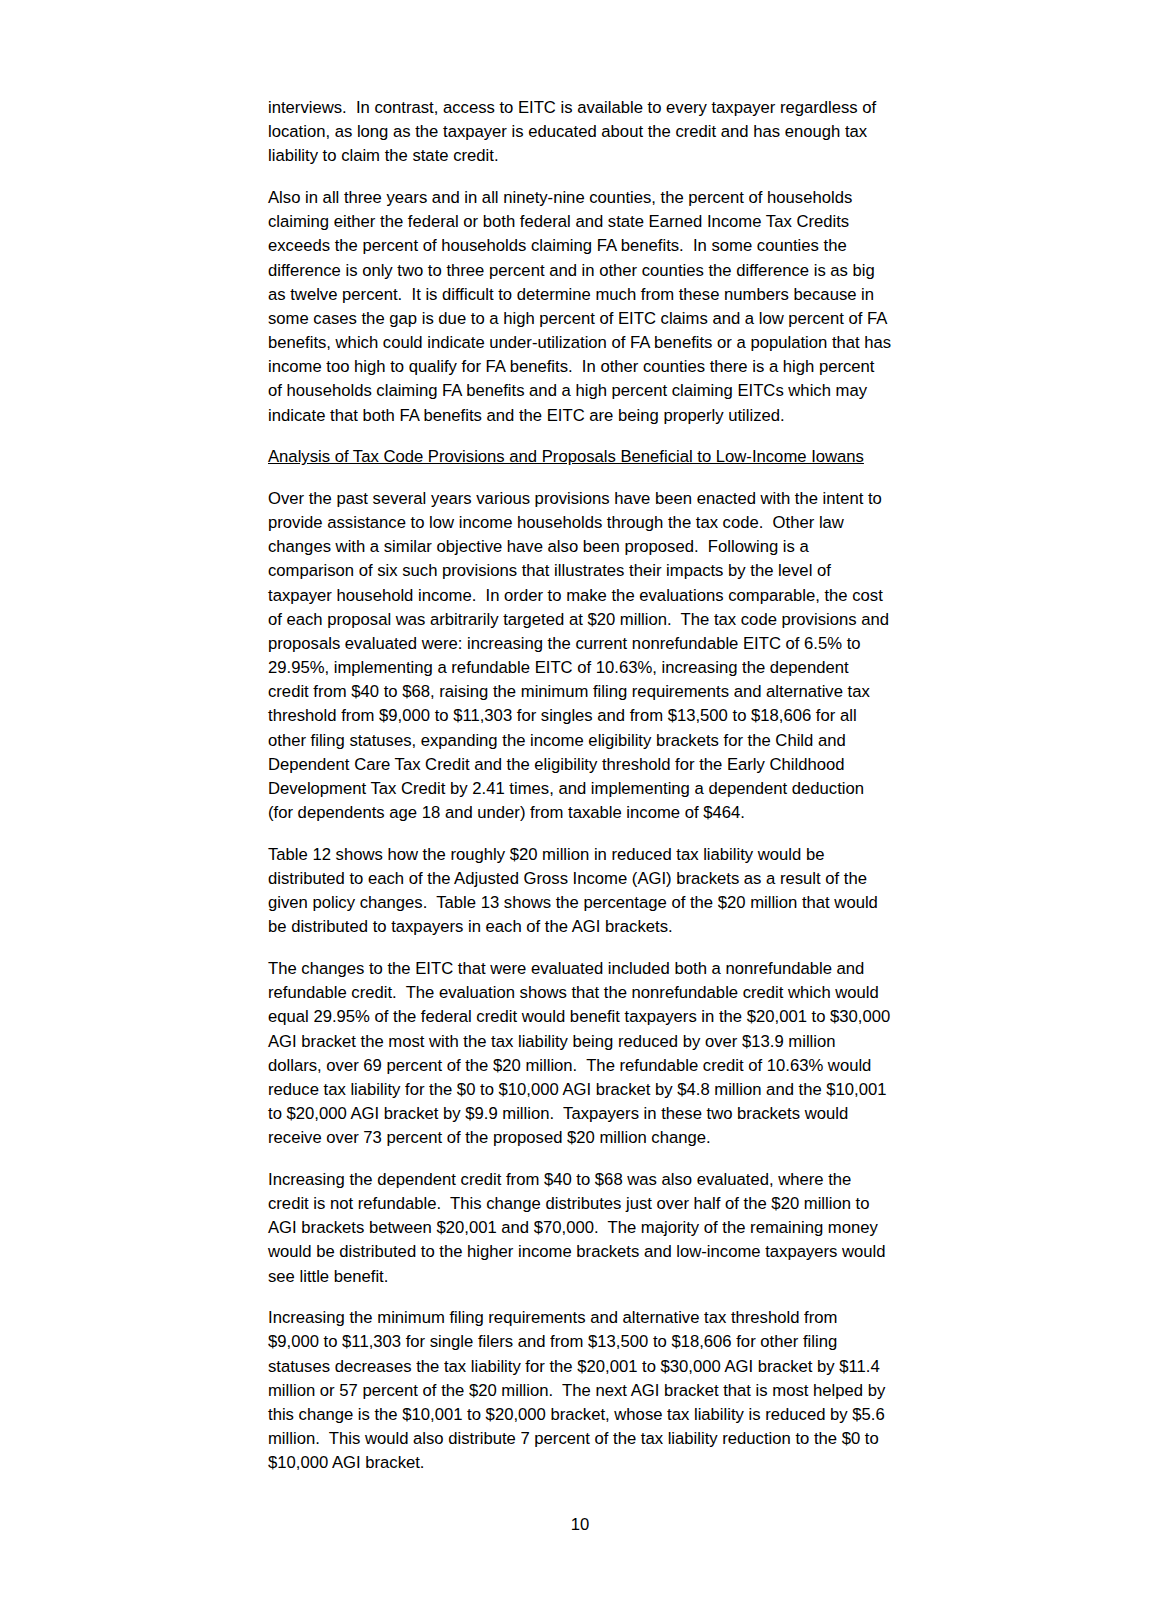interviews. In contrast, access to EITC is available to every taxpayer regardless of location, as long as the taxpayer is educated about the credit and has enough tax liability to claim the state credit.
Also in all three years and in all ninety-nine counties, the percent of households claiming either the federal or both federal and state Earned Income Tax Credits exceeds the percent of households claiming FA benefits. In some counties the difference is only two to three percent and in other counties the difference is as big as twelve percent. It is difficult to determine much from these numbers because in some cases the gap is due to a high percent of EITC claims and a low percent of FA benefits, which could indicate under-utilization of FA benefits or a population that has income too high to qualify for FA benefits. In other counties there is a high percent of households claiming FA benefits and a high percent claiming EITCs which may indicate that both FA benefits and the EITC are being properly utilized.
Analysis of Tax Code Provisions and Proposals Beneficial to Low-Income Iowans
Over the past several years various provisions have been enacted with the intent to provide assistance to low income households through the tax code. Other law changes with a similar objective have also been proposed. Following is a comparison of six such provisions that illustrates their impacts by the level of taxpayer household income. In order to make the evaluations comparable, the cost of each proposal was arbitrarily targeted at $20 million. The tax code provisions and proposals evaluated were: increasing the current nonrefundable EITC of 6.5% to 29.95%, implementing a refundable EITC of 10.63%, increasing the dependent credit from $40 to $68, raising the minimum filing requirements and alternative tax threshold from $9,000 to $11,303 for singles and from $13,500 to $18,606 for all other filing statuses, expanding the income eligibility brackets for the Child and Dependent Care Tax Credit and the eligibility threshold for the Early Childhood Development Tax Credit by 2.41 times, and implementing a dependent deduction (for dependents age 18 and under) from taxable income of $464.
Table 12 shows how the roughly $20 million in reduced tax liability would be distributed to each of the Adjusted Gross Income (AGI) brackets as a result of the given policy changes. Table 13 shows the percentage of the $20 million that would be distributed to taxpayers in each of the AGI brackets.
The changes to the EITC that were evaluated included both a nonrefundable and refundable credit. The evaluation shows that the nonrefundable credit which would equal 29.95% of the federal credit would benefit taxpayers in the $20,001 to $30,000 AGI bracket the most with the tax liability being reduced by over $13.9 million dollars, over 69 percent of the $20 million. The refundable credit of 10.63% would reduce tax liability for the $0 to $10,000 AGI bracket by $4.8 million and the $10,001 to $20,000 AGI bracket by $9.9 million. Taxpayers in these two brackets would receive over 73 percent of the proposed $20 million change.
Increasing the dependent credit from $40 to $68 was also evaluated, where the credit is not refundable. This change distributes just over half of the $20 million to AGI brackets between $20,001 and $70,000. The majority of the remaining money would be distributed to the higher income brackets and low-income taxpayers would see little benefit.
Increasing the minimum filing requirements and alternative tax threshold from $9,000 to $11,303 for single filers and from $13,500 to $18,606 for other filing statuses decreases the tax liability for the $20,001 to $30,000 AGI bracket by $11.4 million or 57 percent of the $20 million. The next AGI bracket that is most helped by this change is the $10,001 to $20,000 bracket, whose tax liability is reduced by $5.6 million. This would also distribute 7 percent of the tax liability reduction to the $0 to $10,000 AGI bracket.
10